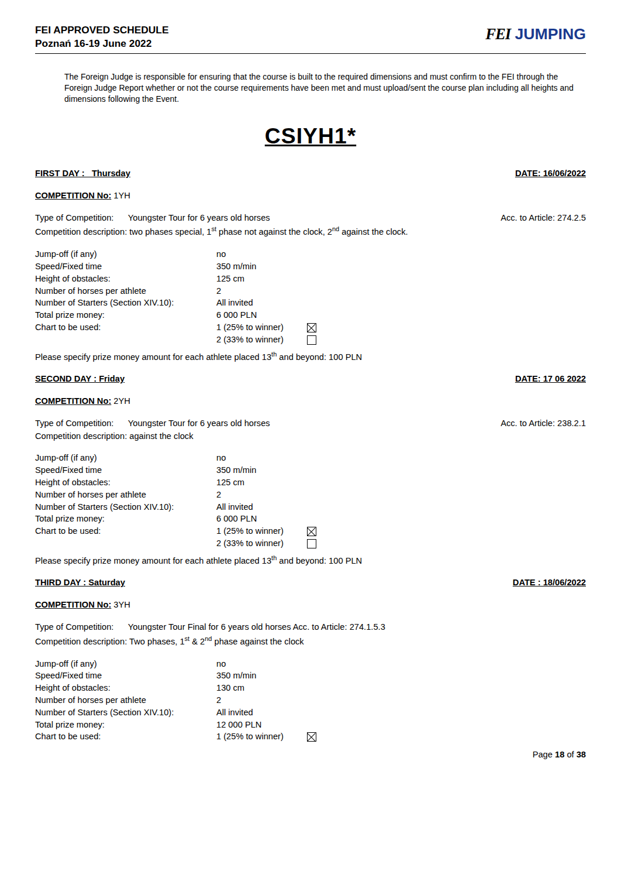FEI APPROVED SCHEDULE
Poznań 16-19 June 2022
FEI JUMPING
The Foreign Judge is responsible for ensuring that the course is built to the required dimensions and must confirm to the FEI through the Foreign Judge Report whether or not the course requirements have been met and must upload/sent the course plan including all heights and dimensions following the Event.
CSIYH1*
FIRST DAY : Thursday DATE: 16/06/2022
COMPETITION No: 1YH
Type of Competition: Youngster Tour for 6 years old horses Acc. to Article: 274.2.5
Competition description: two phases special, 1st phase not against the clock, 2nd against the clock.
| Jump-off (if any) | no |
| Speed/Fixed time | 350 m/min |
| Height of obstacles: | 125 cm |
| Number of horses per athlete | 2 |
| Number of Starters (Section XIV.10): | All invited |
| Total prize money: | 6 000 PLN |
| Chart to be used: | 1 (25% to winner) |
| | 2 (33% to winner) |
Please specify prize money amount for each athlete placed 13th and beyond: 100 PLN
SECOND DAY : Friday DATE: 17 06 2022
COMPETITION No: 2YH
Type of Competition: Youngster Tour for 6 years old horses Acc. to Article: 238.2.1
Competition description: against the clock
| Jump-off (if any) | no |
| Speed/Fixed time | 350 m/min |
| Height of obstacles: | 125 cm |
| Number of horses per athlete | 2 |
| Number of Starters (Section XIV.10): | All invited |
| Total prize money: | 6 000 PLN |
| Chart to be used: | 1 (25% to winner) |
| | 2 (33% to winner) |
Please specify prize money amount for each athlete placed 13th and beyond: 100 PLN
THIRD DAY : Saturday DATE : 18/06/2022
COMPETITION No: 3YH
Type of Competition: Youngster Tour Final for 6 years old horses Acc. to Article: 274.1.5.3
Competition description: Two phases, 1st & 2nd phase against the clock
| Jump-off (if any) | no |
| Speed/Fixed time | 350 m/min |
| Height of obstacles: | 130 cm |
| Number of horses per athlete | 2 |
| Number of Starters (Section XIV.10): | All invited |
| Total prize money: | 12 000 PLN |
| Chart to be used: | 1 (25% to winner) |
Page 18 of 38